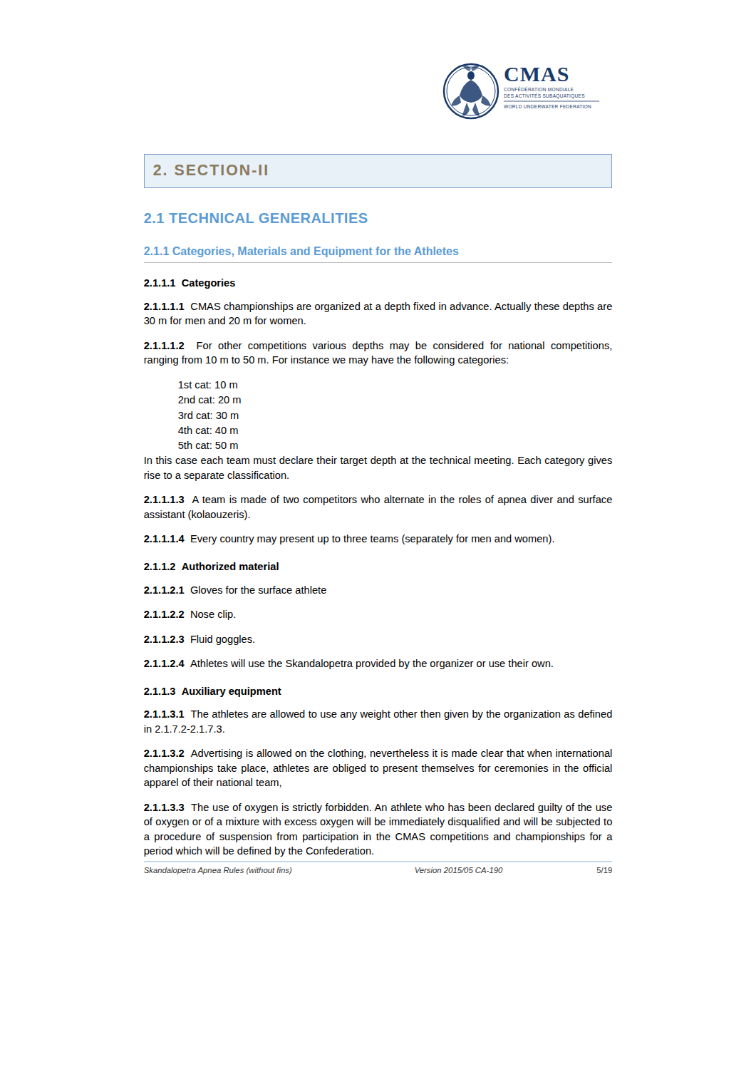CMAS CONFÉDÉRATION MONDIALE DES ACTIVITÉS SUBAQUATIQUES WORLD UNDERWATER FEDERATION
2. SECTION-II
2.1 TECHNICAL GENERALITIES
2.1.1 Categories, Materials and Equipment for the Athletes
2.1.1.1 Categories
2.1.1.1.1 CMAS championships are organized at a depth fixed in advance. Actually these depths are 30 m for men and 20 m for women.
2.1.1.1.2 For other competitions various depths may be considered for national competitions, ranging from 10 m to 50 m. For instance we may have the following categories:
1st cat: 10 m
2nd cat: 20 m
3rd cat: 30 m
4th cat: 40 m
5th cat: 50 m
In this case each team must declare their target depth at the technical meeting. Each category gives rise to a separate classification.
2.1.1.1.3 A team is made of two competitors who alternate in the roles of apnea diver and surface assistant (kolaouzeris).
2.1.1.1.4 Every country may present up to three teams (separately for men and women).
2.1.1.2 Authorized material
2.1.1.2.1 Gloves for the surface athlete
2.1.1.2.2 Nose clip.
2.1.1.2.3 Fluid goggles.
2.1.1.2.4 Athletes will use the Skandalopetra provided by the organizer or use their own.
2.1.1.3 Auxiliary equipment
2.1.1.3.1 The athletes are allowed to use any weight other then given by the organization as defined in 2.1.7.2-2.1.7.3.
2.1.1.3.2 Advertising is allowed on the clothing, nevertheless it is made clear that when international championships take place, athletes are obliged to present themselves for ceremonies in the official apparel of their national team,
2.1.1.3.3 The use of oxygen is strictly forbidden. An athlete who has been declared guilty of the use of oxygen or of a mixture with excess oxygen will be immediately disqualified and will be subjected to a procedure of suspension from participation in the CMAS competitions and championships for a period which will be defined by the Confederation.
Skandalopetra Apnea Rules (without fins) Version 2015/05 CA-190 5/19